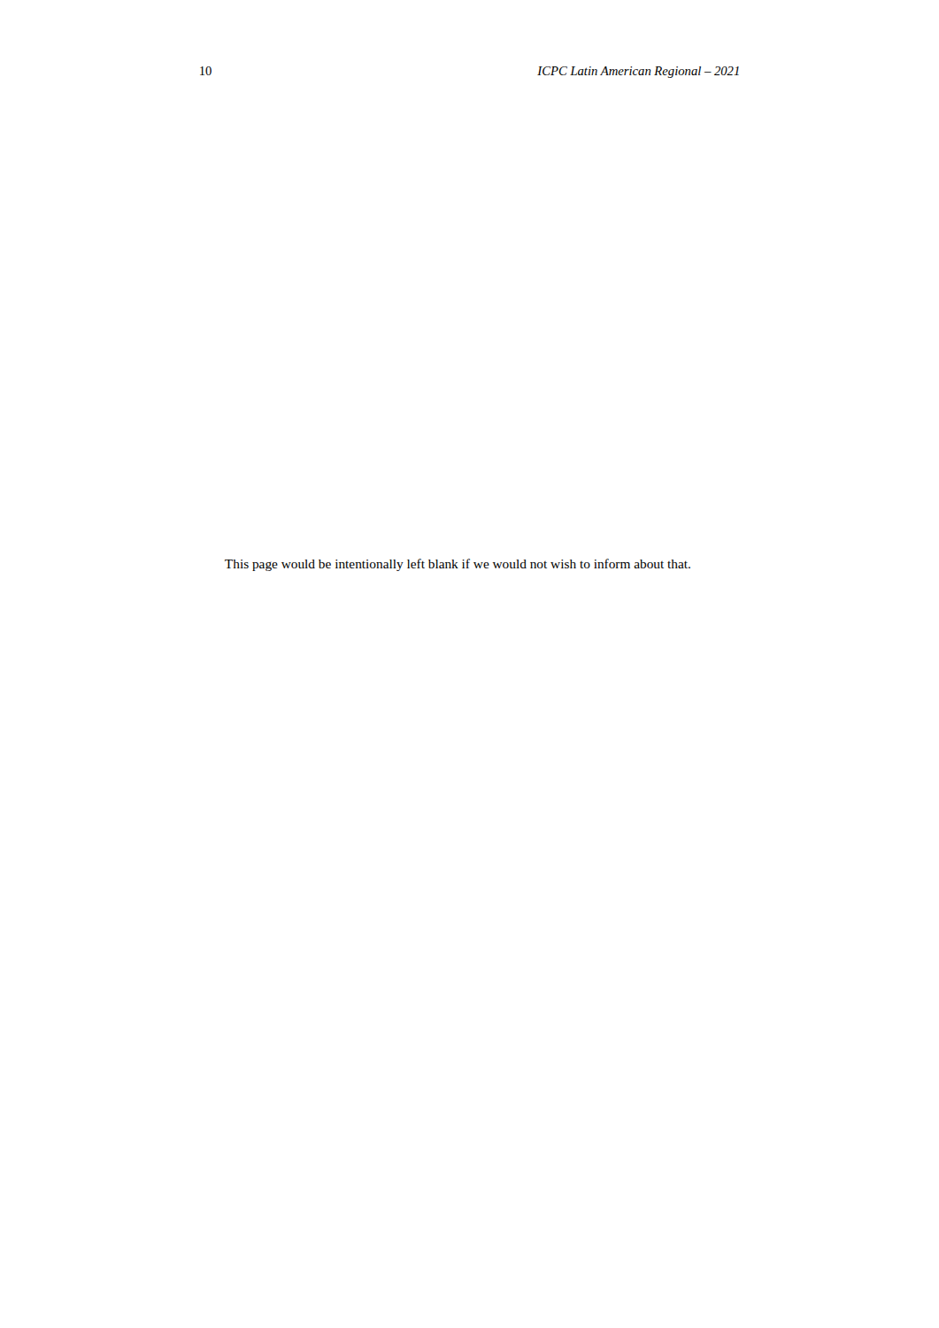10 ICPC Latin American Regional – 2021
This page would be intentionally left blank if we would not wish to inform about that.